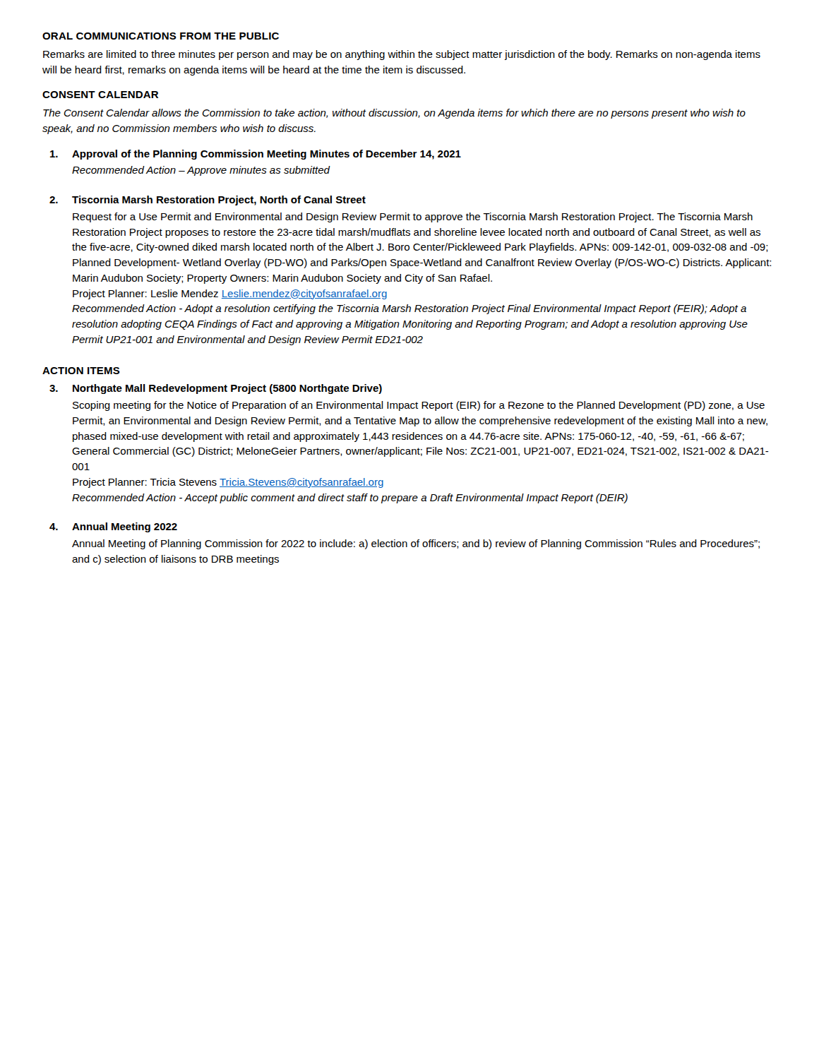ORAL COMMUNICATIONS FROM THE PUBLIC
Remarks are limited to three minutes per person and may be on anything within the subject matter jurisdiction of the body. Remarks on non-agenda items will be heard first, remarks on agenda items will be heard at the time the item is discussed.
CONSENT CALENDAR
The Consent Calendar allows the Commission to take action, without discussion, on Agenda items for which there are no persons present who wish to speak, and no Commission members who wish to discuss.
Approval of the Planning Commission Meeting Minutes of December 14, 2021 Recommended Action – Approve minutes as submitted
Tiscornia Marsh Restoration Project, North of Canal Street Request for a Use Permit and Environmental and Design Review Permit to approve the Tiscornia Marsh Restoration Project. The Tiscornia Marsh Restoration Project proposes to restore the 23-acre tidal marsh/mudflats and shoreline levee located north and outboard of Canal Street, as well as the five-acre, City-owned diked marsh located north of the Albert J. Boro Center/Pickleweed Park Playfields. APNs: 009-142-01, 009-032-08 and -09; Planned Development- Wetland Overlay (PD-WO) and Parks/Open Space-Wetland and Canalfront Review Overlay (P/OS-WO-C) Districts. Applicant: Marin Audubon Society; Property Owners: Marin Audubon Society and City of San Rafael. Project Planner: Leslie Mendez Leslie.mendez@cityofsanrafael.org Recommended Action - Adopt a resolution certifying the Tiscornia Marsh Restoration Project Final Environmental Impact Report (FEIR); Adopt a resolution adopting CEQA Findings of Fact and approving a Mitigation Monitoring and Reporting Program; and Adopt a resolution approving Use Permit UP21-001 and Environmental and Design Review Permit ED21-002
ACTION ITEMS
Northgate Mall Redevelopment Project (5800 Northgate Drive) Scoping meeting for the Notice of Preparation of an Environmental Impact Report (EIR) for a Rezone to the Planned Development (PD) zone, a Use Permit, an Environmental and Design Review Permit, and a Tentative Map to allow the comprehensive redevelopment of the existing Mall into a new, phased mixed-use development with retail and approximately 1,443 residences on a 44.76-acre site. APNs: 175-060-12, -40, -59, -61, -66 &-67; General Commercial (GC) District; MeloneGeier Partners, owner/applicant; File Nos: ZC21-001, UP21-007, ED21-024, TS21-002, IS21-002 & DA21-001 Project Planner: Tricia Stevens Tricia.Stevens@cityofsanrafael.org Recommended Action - Accept public comment and direct staff to prepare a Draft Environmental Impact Report (DEIR)
Annual Meeting 2022 Annual Meeting of Planning Commission for 2022 to include: a) election of officers; and b) review of Planning Commission “Rules and Procedures”; and c) selection of liaisons to DRB meetings